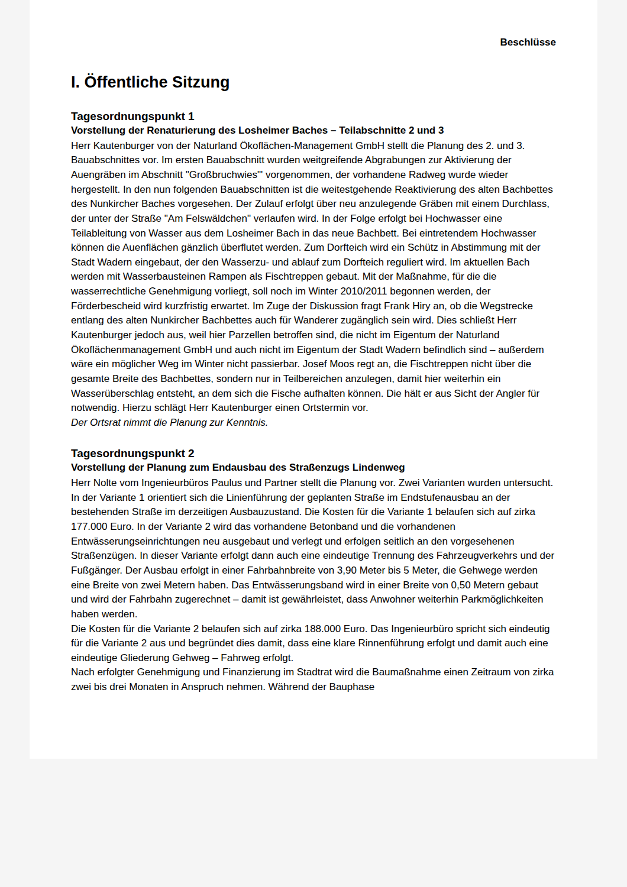Beschlüsse
I. Öffentliche Sitzung
Tagesordnungspunkt 1
Vorstellung der Renaturierung des Losheimer Baches – Teilabschnitte 2 und 3
Herr Kautenburger von der Naturland Ökoflächen-Management GmbH stellt die Planung des 2. und 3. Bauabschnittes vor. Im ersten Bauabschnitt wurden weitgreifende Abgrabungen zur Aktivierung der Auengräben im Abschnitt "Großbruchwies"' vorgenommen, der vorhandene Radweg wurde wieder hergestellt. In den nun folgenden Bauabschnitten ist die weitestgehende Reaktivierung des alten Bachbettes des Nunkircher Baches vorgesehen. Der Zulauf erfolgt über neu anzulegende Gräben mit einem Durchlass, der unter der Straße "Am Felswäldchen" verlaufen wird. In der Folge erfolgt bei Hochwasser eine Teilableitung von Wasser aus dem Losheimer Bach in das neue Bachbett. Bei eintretendem Hochwasser können die Auenflächen gänzlich überflutet werden. Zum Dorfteich wird ein Schütz in Abstimmung mit der Stadt Wadern eingebaut, der den Wasserzu- und ablauf zum Dorfteich reguliert wird. Im aktuellen Bach werden mit Wasserbausteinen Rampen als Fischtreppen gebaut. Mit der Maßnahme, für die die wasserrechtliche Genehmigung vorliegt, soll noch im Winter 2010/2011 begonnen werden, der Förderbescheid wird kurzfristig erwartet. Im Zuge der Diskussion fragt Frank Hiry an, ob die Wegstrecke entlang des alten Nunkircher Bachbettes auch für Wanderer zugänglich sein wird. Dies schließt Herr Kautenburger jedoch aus, weil hier Parzellen betroffen sind, die nicht im Eigentum der Naturland Ökoflächenmanagement GmbH und auch nicht im Eigentum der Stadt Wadern befindlich sind – außerdem wäre ein möglicher Weg im Winter nicht passierbar. Josef Moos regt an, die Fischtreppen nicht über die gesamte Breite des Bachbettes, sondern nur in Teilbereichen anzulegen, damit hier weiterhin ein Wasserüberschlag entsteht, an dem sich die Fische aufhalten können. Die hält er aus Sicht der Angler für notwendig. Hierzu schlägt Herr Kautenburger einen Ortstermin vor.
Der Ortsrat nimmt die Planung zur Kenntnis.
Tagesordnungspunkt 2
Vorstellung der Planung zum Endausbau des Straßenzugs Lindenweg
Herr Nolte vom Ingenieurbüros Paulus und Partner stellt die Planung vor. Zwei Varianten wurden untersucht. In der Variante 1 orientiert sich die Linienführung der geplanten Straße im Endstufenausbau an der bestehenden Straße im derzeitigen Ausbauzustand. Die Kosten für die Variante 1 belaufen sich auf zirka 177.000 Euro. In der Variante 2 wird das vorhandene Betonband und die vorhandenen Entwässerungseinrichtungen neu ausgebaut und verlegt und erfolgen seitlich an den vorgesehenen Straßenzügen. In dieser Variante erfolgt dann auch eine eindeutige Trennung des Fahrzeugverkehrs und der Fußgänger. Der Ausbau erfolgt in einer Fahrbahnbreite von 3,90 Meter bis 5 Meter, die Gehwege werden eine Breite von zwei Metern haben. Das Entwässerungsband wird in einer Breite von 0,50 Metern gebaut und wird der Fahrbahn zugerechnet – damit ist gewährleistet, dass Anwohner weiterhin Parkmöglichkeiten haben werden.
Die Kosten für die Variante 2 belaufen sich auf zirka 188.000 Euro. Das Ingenieurbüro spricht sich eindeutig für die Variante 2 aus und begründet dies damit, dass eine klare Rinnenführung erfolgt und damit auch eine eindeutige Gliederung Gehweg – Fahrweg erfolgt.
Nach erfolgter Genehmigung und Finanzierung im Stadtrat wird die Baumaßnahme einen Zeitraum von zirka zwei bis drei Monaten in Anspruch nehmen. Während der Bauphase